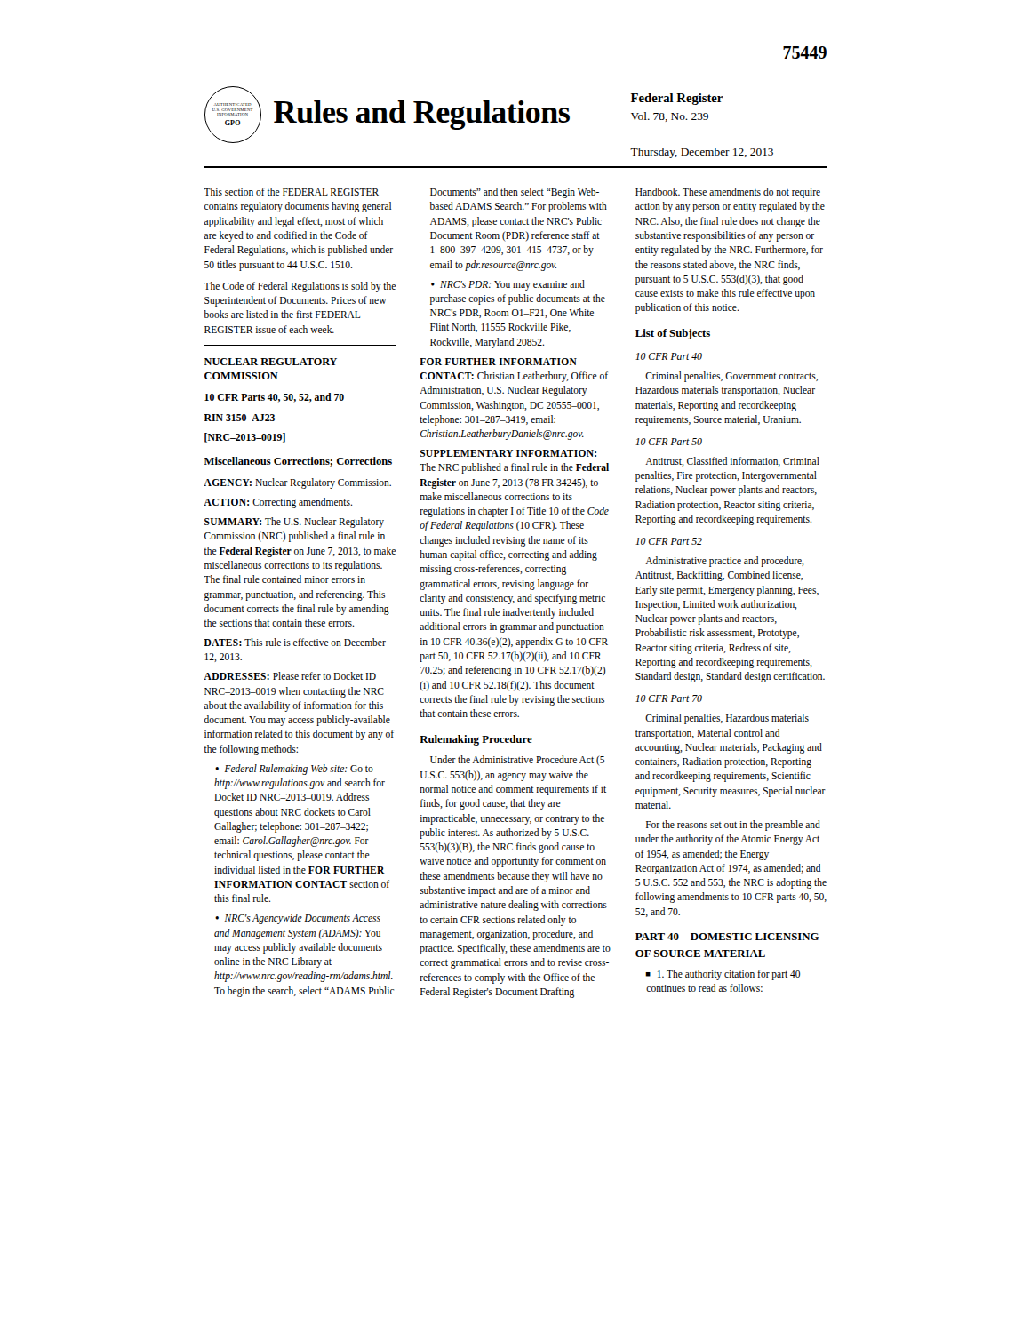75449
AUTHENTICATED
U.S. GOVERNMENT
INFORMATION
GPO
Rules and Regulations
Federal Register
Vol. 78, No. 239
Thursday, December 12, 2013
This section of the FEDERAL REGISTER contains regulatory documents having general applicability and legal effect, most of which are keyed to and codified in the Code of Federal Regulations, which is published under 50 titles pursuant to 44 U.S.C. 1510.
The Code of Federal Regulations is sold by the Superintendent of Documents. Prices of new books are listed in the first FEDERAL REGISTER issue of each week.
NUCLEAR REGULATORY COMMISSION
10 CFR Parts 40, 50, 52, and 70
RIN 3150–AJ23
[NRC–2013–0019]
Miscellaneous Corrections; Corrections
AGENCY: Nuclear Regulatory Commission.
ACTION: Correcting amendments.
SUMMARY: The U.S. Nuclear Regulatory Commission (NRC) published a final rule in the Federal Register on June 7, 2013, to make miscellaneous corrections to its regulations. The final rule contained minor errors in grammar, punctuation, and referencing. This document corrects the final rule by amending the sections that contain these errors.
DATES: This rule is effective on December 12, 2013.
ADDRESSES: Please refer to Docket ID NRC–2013–0019 when contacting the NRC about the availability of information for this document. You may access publicly-available information related to this document by any of the following methods:
Federal Rulemaking Web site: Go to http://www.regulations.gov and search for Docket ID NRC–2013–0019. Address questions about NRC dockets to Carol Gallagher; telephone: 301–287–3422; email: Carol.Gallagher@nrc.gov. For technical questions, please contact the individual listed in the FOR FURTHER INFORMATION CONTACT section of this final rule.
NRC's Agencywide Documents Access and Management System (ADAMS): You may access publicly available documents online in the NRC Library at http://www.nrc.gov/reading-rm/adams.html. To begin the search, select “ADAMS Public Documents” and then select “Begin Web-based ADAMS Search.” For problems with ADAMS, please contact the NRC's Public Document Room (PDR) reference staff at 1–800–397–4209, 301–415–4737, or by email to pdr.resource@nrc.gov.
NRC's PDR: You may examine and purchase copies of public documents at the NRC's PDR, Room O1–F21, One White Flint North, 11555 Rockville Pike, Rockville, Maryland 20852.
FOR FURTHER INFORMATION CONTACT: Christian Leatherbury, Office of Administration, U.S. Nuclear Regulatory Commission, Washington, DC 20555–0001, telephone: 301–287–3419, email: Christian.LeatherburyDaniels@nrc.gov.
SUPPLEMENTARY INFORMATION: The NRC published a final rule in the Federal Register on June 7, 2013 (78 FR 34245), to make miscellaneous corrections to its regulations in chapter I of Title 10 of the Code of Federal Regulations (10 CFR). These changes included revising the name of its human capital office, correcting and adding missing cross-references, correcting grammatical errors, revising language for clarity and consistency, and specifying metric units. The final rule inadvertently included additional errors in grammar and punctuation in 10 CFR 40.36(e)(2), appendix G to 10 CFR part 50, 10 CFR 52.17(b)(2)(ii), and 10 CFR 70.25; and referencing in 10 CFR 52.17(b)(2)(i) and 10 CFR 52.18(f)(2). This document corrects the final rule by revising the sections that contain these errors.
Rulemaking Procedure
Under the Administrative Procedure Act (5 U.S.C. 553(b)), an agency may waive the normal notice and comment requirements if it finds, for good cause, that they are impracticable, unnecessary, or contrary to the public interest. As authorized by 5 U.S.C. 553(b)(3)(B), the NRC finds good cause to waive notice and opportunity for comment on these amendments because they will have no substantive impact and are of a minor and administrative nature dealing with corrections to certain CFR sections related only to management, organization, procedure, and practice. Specifically, these amendments are to correct grammatical errors and to revise cross-references to comply with the Office of the Federal Register's Document Drafting Handbook. These amendments do not require action by any person or entity regulated by the NRC. Also, the final rule does not change the substantive responsibilities of any person or entity regulated by the NRC. Furthermore, for the reasons stated above, the NRC finds, pursuant to 5 U.S.C. 553(d)(3), that good cause exists to make this rule effective upon publication of this notice.
List of Subjects
10 CFR Part 40
Criminal penalties, Government contracts, Hazardous materials transportation, Nuclear materials, Reporting and recordkeeping requirements, Source material, Uranium.
10 CFR Part 50
Antitrust, Classified information, Criminal penalties, Fire protection, Intergovernmental relations, Nuclear power plants and reactors, Radiation protection, Reactor siting criteria, Reporting and recordkeeping requirements.
10 CFR Part 52
Administrative practice and procedure, Antitrust, Backfitting, Combined license, Early site permit, Emergency planning, Fees, Inspection, Limited work authorization, Nuclear power plants and reactors, Probabilistic risk assessment, Prototype, Reactor siting criteria, Redress of site, Reporting and recordkeeping requirements, Standard design, Standard design certification.
10 CFR Part 70
Criminal penalties, Hazardous materials transportation, Material control and accounting, Nuclear materials, Packaging and containers, Radiation protection, Reporting and recordkeeping requirements, Scientific equipment, Security measures, Special nuclear material.
For the reasons set out in the preamble and under the authority of the Atomic Energy Act of 1954, as amended; the Energy Reorganization Act of 1974, as amended; and 5 U.S.C. 552 and 553, the NRC is adopting the following amendments to 10 CFR parts 40, 50, 52, and 70.
PART 40—DOMESTIC LICENSING OF SOURCE MATERIAL
1. The authority citation for part 40 continues to read as follows: